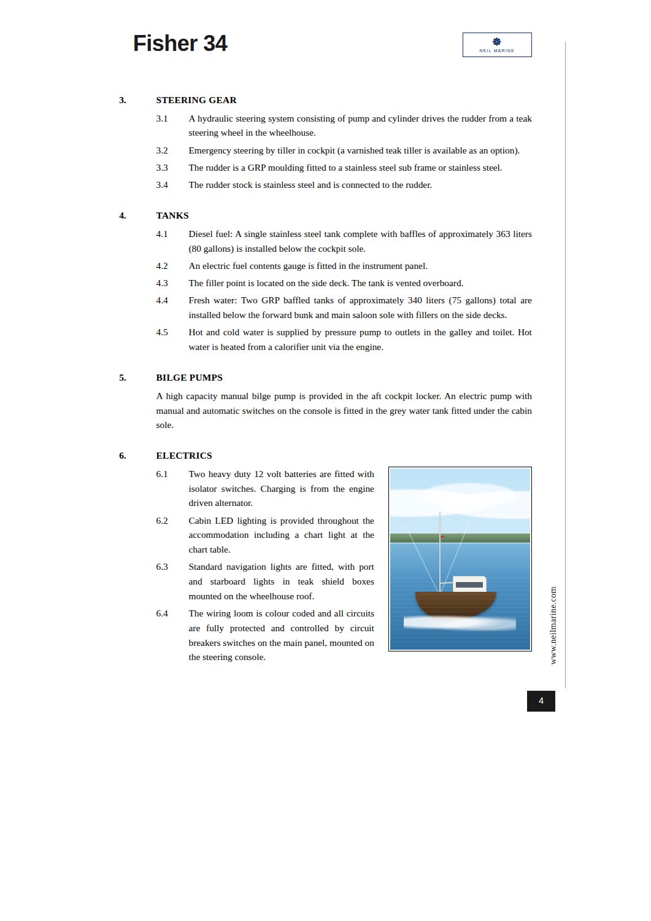Fisher 34
☸
Neil Marine
3
Steering Gear
A hydraulic steering system consisting of pump and cylinder drives the rudder from a teak steering wheel in the wheelhouse.
Emergency steering by tiller in cockpit (a varnished teak tiller is available as an option).
The rudder is a GRP moulding fitted to a stainless steel sub frame or stainless steel.
The rudder stock is stainless steel and is connected to the rudder.
4
Tanks
Diesel fuel: A single stainless steel tank complete with baffles of approximately 363 liters (80 gallons) is installed below the cockpit sole.
An electric fuel contents gauge is fitted in the instrument panel.
The filler point is located on the side deck. The tank is vented overboard.
Fresh water: Two GRP baffled tanks of approximately 340 liters (75 gallons) total are installed below the forward bunk and main saloon sole with fillers on the side decks.
Hot and cold water is supplied by pressure pump to outlets in the galley and toilet. Hot water is heated from a calorifier unit via the engine.
5
Bilge Pumps
A high capacity manual bilge pump is provided in the aft cockpit locker. An electric pump with manual and automatic switches on the console is fitted in the grey water tank fitted under the cabin sole.
6
Electrics
Two heavy duty 12 volt batteries are fitted with isolator switches. Charging is from the engine driven alternator.
Cabin LED lighting is provided throughout the accommodation including a chart light at the chart table.
Standard navigation lights are fitted, with port and starboard lights in teak shield boxes mounted on the wheelhouse roof.
The wiring loom is colour coded and all circuits are fully protected and controlled by circuit breakers switches on the main panel, mounted on the steering console.
www.neilmarine.com
4